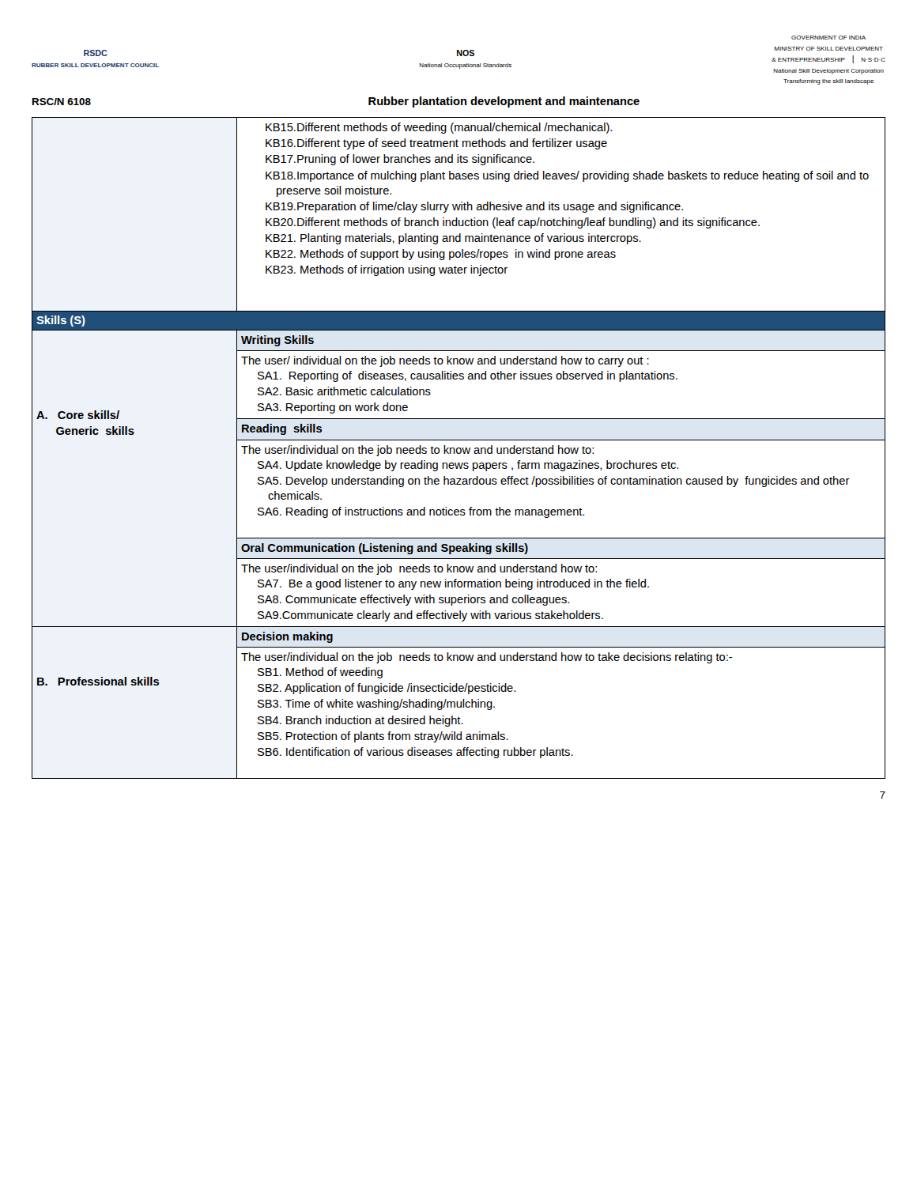RSDC
RUBBER SKILL DEVELOPMENT COUNCIL
NOS
National Occupational Standards
GOVERNMENT OF INDIA
MINISTRY OF SKILL DEVELOPMENT
& ENTREPRENEURSHIP | N·S·D·C
National Skill Development Corporation
Transforming the skill landscape
RSC/N 6108 Rubber plantation development and maintenance
| | KB15.Different methods of weeding (manual/chemical /mechanical). KB16.Different type of seed treatment methods and fertilizer usage KB17.Pruning of lower branches and its significance. KB18.Importance of mulching plant bases using dried leaves/ providing shade baskets to reduce heating of soil and to preserve soil moisture. KB19.Preparation of lime/clay slurry with adhesive and its usage and significance. KB20.Different methods of branch induction (leaf cap/notching/leaf bundling) and its significance. KB21. Planting materials, planting and maintenance of various intercrops. KB22. Methods of support by using poles/ropes in wind prone areas KB23. Methods of irrigation using water injector |
| Skills (S) |
| A. Core skills/ Generic skills | Writing Skills |
| The user/ individual on the job needs to know and understand how to carry out : SA1. Reporting of diseases, causalities and other issues observed in plantations. SA2. Basic arithmetic calculations SA3. Reporting on work done |
| Reading skills |
| The user/individual on the job needs to know and understand how to: SA4. Update knowledge by reading news papers , farm magazines, brochures etc. SA5. Develop understanding on the hazardous effect /possibilities of contamination caused by fungicides and other chemicals. SA6. Reading of instructions and notices from the management. |
| Oral Communication (Listening and Speaking skills) |
| The user/individual on the job needs to know and understand how to: SA7. Be a good listener to any new information being introduced in the field. SA8. Communicate effectively with superiors and colleagues. SA9.Communicate clearly and effectively with various stakeholders. |
| B. Professional skills | Decision making |
| The user/individual on the job needs to know and understand how to take decisions relating to:- SB1. Method of weeding SB2. Application of fungicide /insecticide/pesticide. SB3. Time of white washing/shading/mulching. SB4. Branch induction at desired height. SB5. Protection of plants from stray/wild animals. SB6. Identification of various diseases affecting rubber plants. |
7